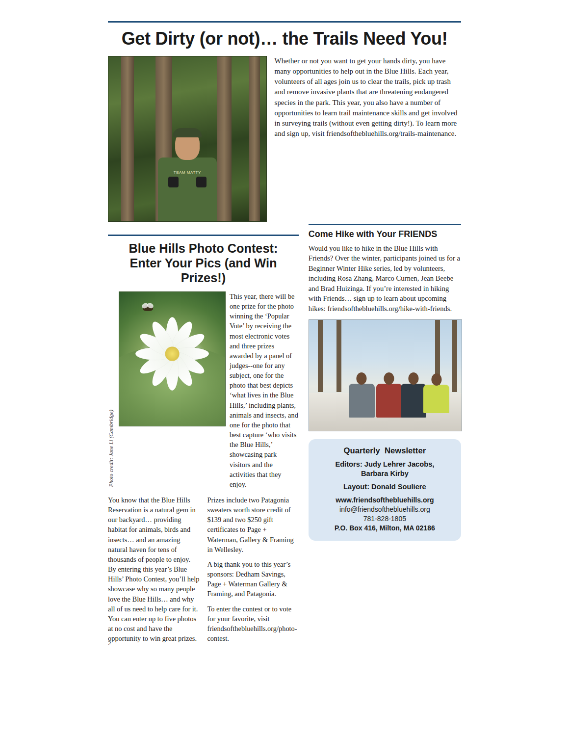Get Dirty (or not)… the Trails Need You!
Whether or not you want to get your hands dirty, you have many opportunities to help out in the Blue Hills. Each year, volunteers of all ages join us to clear the trails, pick up trash and remove invasive plants that are threatening endangered species in the park. This year, you also have a number of opportunities to learn trail maintenance skills and get involved in surveying trails (without even getting dirty!). To learn more and sign up, visit friendsofthebluehills.org/trails-maintenance.
Blue Hills Photo Contest:
Enter Your Pics (and Win Prizes!)
Photo credit: Jane Li (Cambridge)
This year, there will be one prize for the photo winning the ‘Popular Vote’ by receiving the most electronic votes and three prizes awarded by a panel of judges--one for any subject, one for the photo that best depicts ‘what lives in the Blue Hills,’ including plants, animals and insects, and one for the photo that best capture ‘who visits the Blue Hills,’ showcasing park visitors and the activities that they enjoy.
You know that the Blue Hills Reservation is a natural gem in our backyard… providing habitat for animals, birds and insects… and an amazing natural haven for tens of thousands of people to enjoy. By entering this year’s Blue Hills’ Photo Contest, you’ll help showcase why so many people love the Blue Hills… and why all of us need to help care for it. You can enter up to five photos at no cost and have the opportunity to win great prizes.
Prizes include two Patagonia sweaters worth store credit of $139 and two $250 gift certificates to Page + Waterman, Gallery & Framing in Wellesley.
A big thank you to this year’s sponsors: Dedham Savings, Page + Waterman Gallery & Framing, and Patagonia.
To enter the contest or to vote for your favorite, visit friendsofthebluehills.org/photo-contest.
Come Hike with Your FRIENDS
Would you like to hike in the Blue Hills with Friends? Over the winter, participants joined us for a Beginner Winter Hike series, led by volunteers, including Rosa Zhang, Marco Curnen, Jean Beebe and Brad Huizinga. If you’re interested in hiking with Friends… sign up to learn about upcoming hikes: friendsofthebluehills.org/hike-with-friends.
Quarterly Newsletter
Editors: Judy Lehrer Jacobs,
Barbara Kirby
Layout: Donald Souliere
www.friendsofthebluehills.org
info@friendsofthebluehills.org
781-828-1805
P.O. Box 416, Milton, MA 02186
2